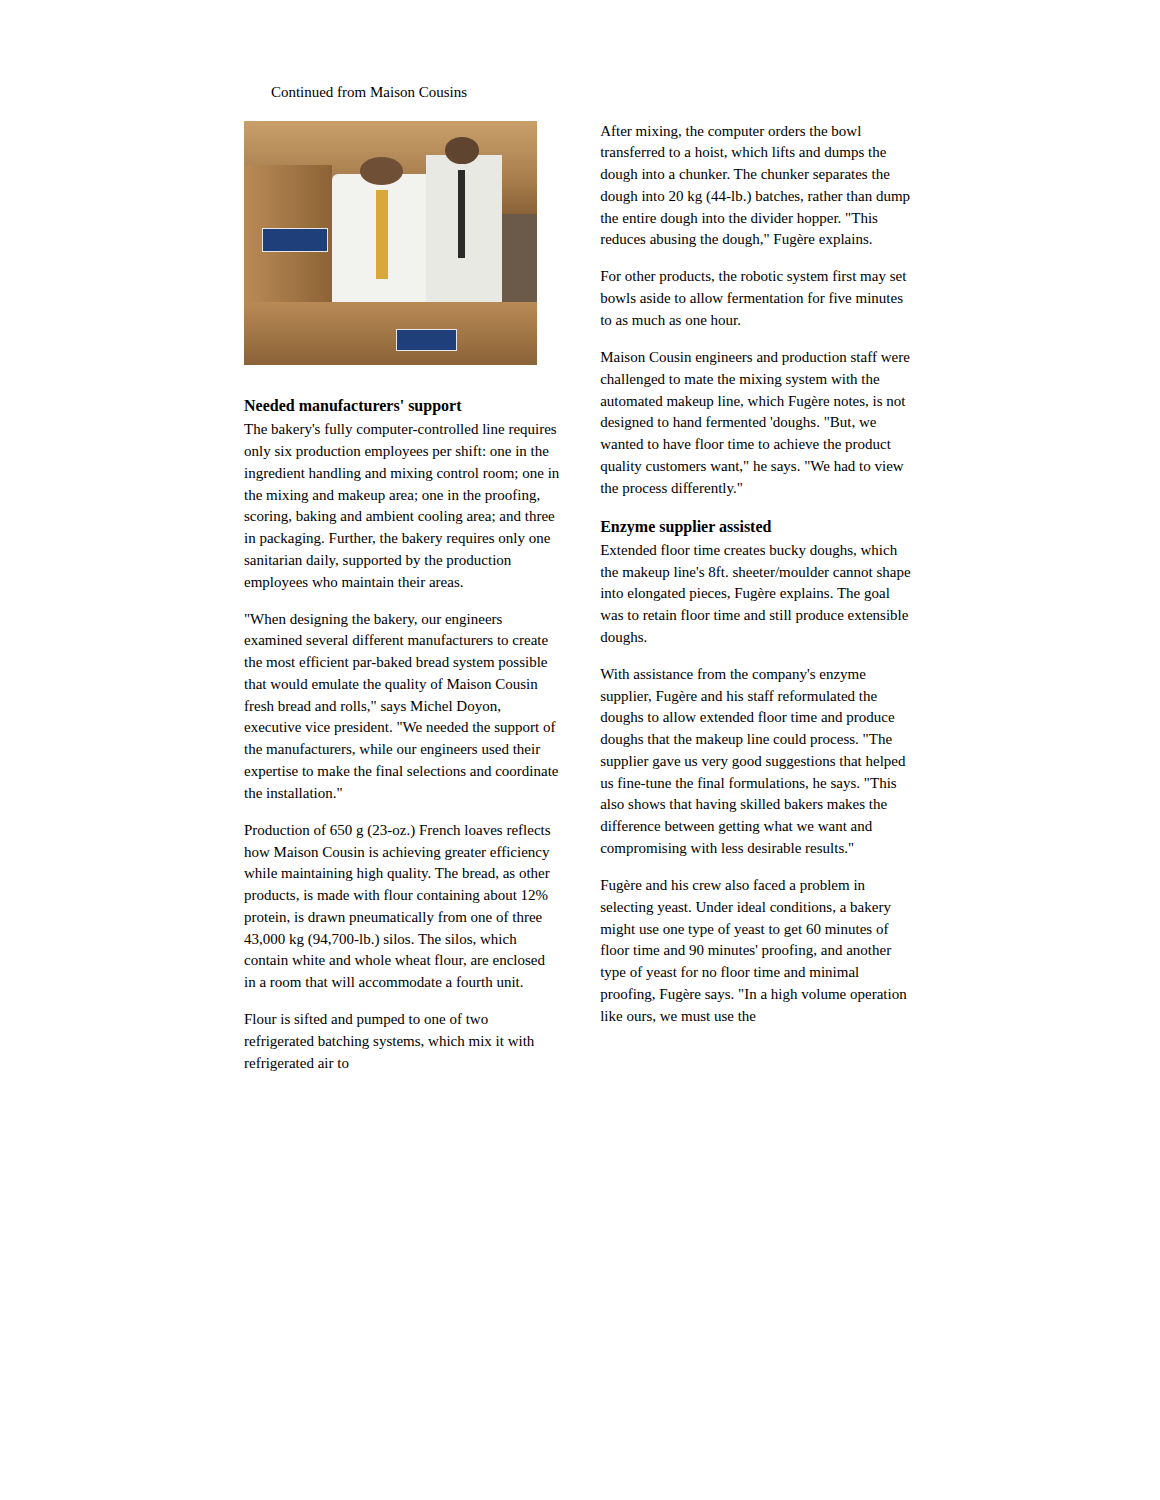Continued from Maison Cousins
Needed manufacturers' support
The bakery's fully computer-controlled line requires only six production employees per shift: one in the ingredient handling and mixing control room; one in the mixing and makeup area; one in the proofing, scoring, baking and ambient cooling area; and three in packaging. Further, the bakery requires only one sanitarian daily, supported by the production employees who maintain their areas.
"When designing the bakery, our engineers examined several different manufacturers to create the most efficient par-baked bread system possible that would emulate the quality of Maison Cousin fresh bread and rolls," says Michel Doyon, executive vice president. "We needed the support of the manufacturers, while our engineers used their expertise to make the final selections and coordinate the installation."
Production of 650 g (23-oz.) French loaves reflects how Maison Cousin is achieving greater efficiency while maintaining high quality. The bread, as other products, is made with flour containing about 12% protein, is drawn pneumatically from one of three 43,000 kg (94,700-lb.) silos. The silos, which contain white and whole wheat flour, are enclosed in a room that will accommodate a fourth unit.
Flour is sifted and pumped to one of two refrigerated batching systems, which mix it with refrigerated air to
After mixing, the computer orders the bowl transferred to a hoist, which lifts and dumps the dough into a chunker. The chunker separates the dough into 20 kg (44-lb.) batches, rather than dump the entire dough into the divider hopper. "This reduces abusing the dough," Fugère explains.
For other products, the robotic system first may set bowls aside to allow fermentation for five minutes to as much as one hour.
Maison Cousin engineers and production staff were challenged to mate the mixing system with the automated makeup line, which Fugère notes, is not designed to hand fermented 'doughs. "But, we wanted to have floor time to achieve the product quality customers want," he says. "We had to view the process differently."
Enzyme supplier assisted
Extended floor time creates bucky doughs, which the makeup line's 8ft. sheeter/moulder cannot shape into elongated pieces, Fugère explains. The goal was to retain floor time and still produce extensible doughs.
With assistance from the company's enzyme supplier, Fugère and his staff reformulated the doughs to allow extended floor time and produce doughs that the makeup line could process. "The supplier gave us very good suggestions that helped us fine-tune the final formulations, he says. "This also shows that having skilled bakers makes the difference between getting what we want and compromising with less desirable results."
Fugère and his crew also faced a problem in selecting yeast. Under ideal conditions, a bakery might use one type of yeast to get 60 minutes of floor time and 90 minutes' proofing, and another type of yeast for no floor time and minimal proofing, Fugère says. "In a high volume operation like ours, we must use the